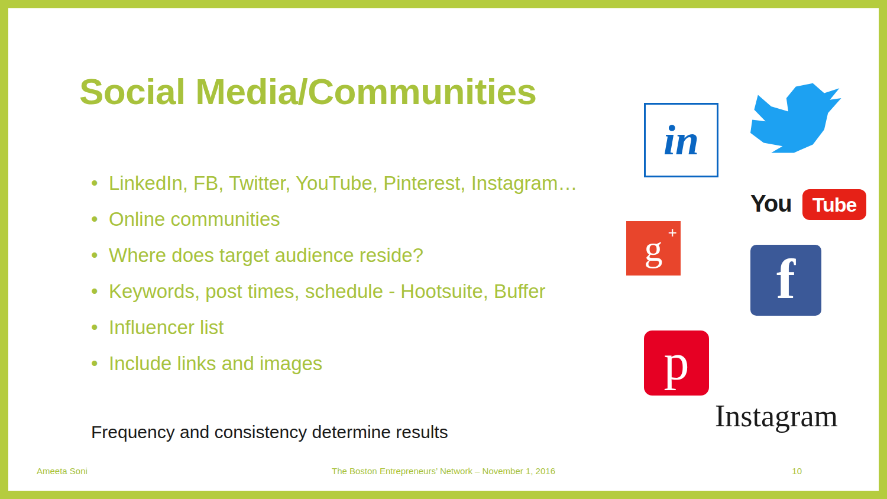Social Media/Communities
LinkedIn, FB, Twitter, YouTube, Pinterest, Instagram…
Online communities
Where does target audience reside?
Keywords, post times, schedule - Hootsuite, Buffer
Influencer list
Include links and images
Frequency and consistency determine results
in
You
Tube
g
+
f
p
Instagram
Ameeta Soni
The Boston Entrepreneurs’ Network – November 1, 2016
10